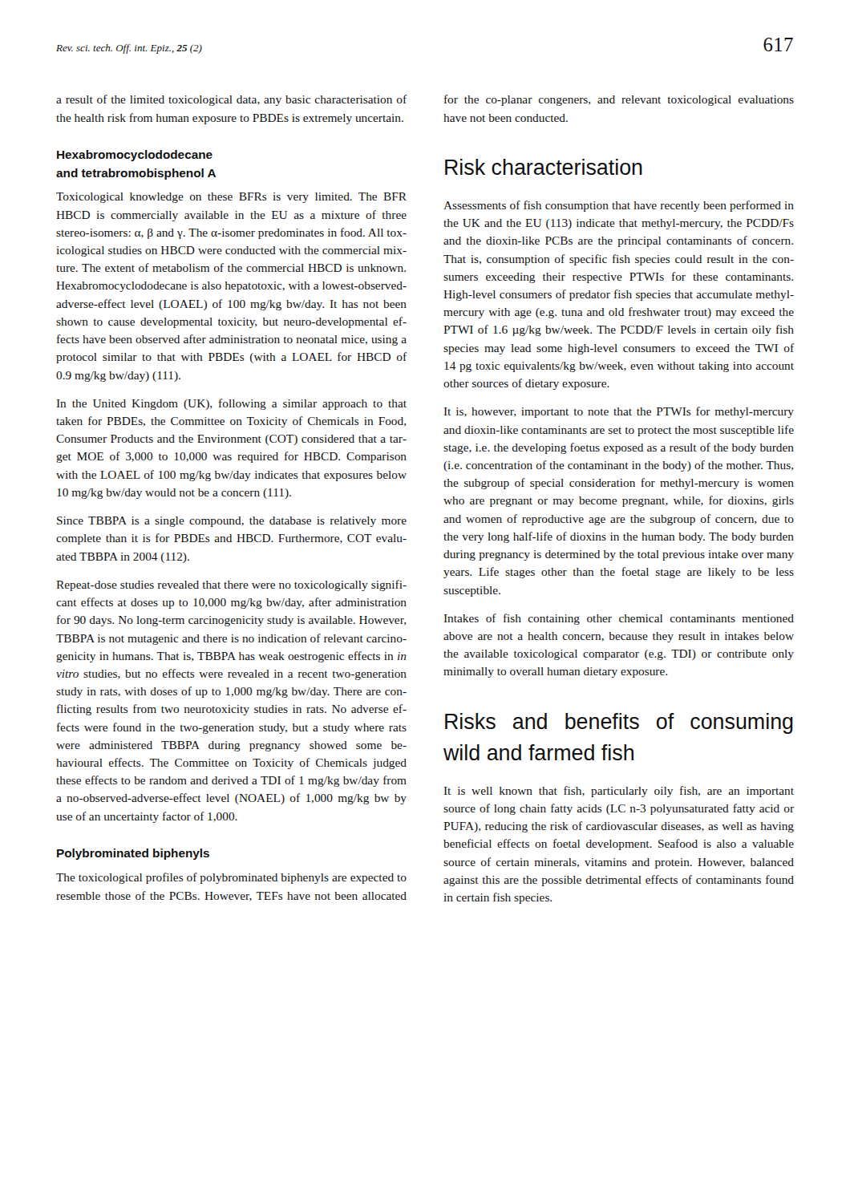Rev. sci. tech. Off. int. Epiz., 25 (2) 617
a result of the limited toxicological data, any basic characterisation of the health risk from human exposure to PBDEs is extremely uncertain.
Hexabromocyclododecane
and tetrabromobisphenol A
Toxicological knowledge on these BFRs is very limited. The BFR HBCD is commercially available in the EU as a mixture of three stereo-isomers: α, β and γ. The α-isomer predominates in food. All toxicological studies on HBCD were conducted with the commercial mixture. The extent of metabolism of the commercial HBCD is unknown. Hexabromocyclododecane is also hepatotoxic, with a lowest-observed-adverse-effect level (LOAEL) of 100 mg/kg bw/day. It has not been shown to cause developmental toxicity, but neuro-developmental effects have been observed after administration to neonatal mice, using a protocol similar to that with PBDEs (with a LOAEL for HBCD of 0.9 mg/kg bw/day) (111).
In the United Kingdom (UK), following a similar approach to that taken for PBDEs, the Committee on Toxicity of Chemicals in Food, Consumer Products and the Environment (COT) considered that a target MOE of 3,000 to 10,000 was required for HBCD. Comparison with the LOAEL of 100 mg/kg bw/day indicates that exposures below 10 mg/kg bw/day would not be a concern (111).
Since TBBPA is a single compound, the database is relatively more complete than it is for PBDEs and HBCD. Furthermore, COT evaluated TBBPA in 2004 (112).
Repeat-dose studies revealed that there were no toxicologically significant effects at doses up to 10,000 mg/kg bw/day, after administration for 90 days. No long-term carcinogenicity study is available. However, TBBPA is not mutagenic and there is no indication of relevant carcinogenicity in humans. That is, TBBPA has weak oestrogenic effects in in vitro studies, but no effects were revealed in a recent two-generation study in rats, with doses of up to 1,000 mg/kg bw/day. There are conflicting results from two neurotoxicity studies in rats. No adverse effects were found in the two-generation study, but a study where rats were administered TBBPA during pregnancy showed some behavioural effects. The Committee on Toxicity of Chemicals judged these effects to be random and derived a TDI of 1 mg/kg bw/day from a no-observed-adverse-effect level (NOAEL) of 1,000 mg/kg bw by use of an uncertainty factor of 1,000.
Polybrominated biphenyls
The toxicological profiles of polybrominated biphenyls are expected to resemble those of the PCBs. However, TEFs have not been allocated for the co-planar congeners, and relevant toxicological evaluations have not been conducted.
Risk characterisation
Assessments of fish consumption that have recently been performed in the UK and the EU (113) indicate that methyl-mercury, the PCDD/Fs and the dioxin-like PCBs are the principal contaminants of concern. That is, consumption of specific fish species could result in the consumers exceeding their respective PTWIs for these contaminants. High-level consumers of predator fish species that accumulate methyl-mercury with age (e.g. tuna and old freshwater trout) may exceed the PTWI of 1.6 µg/kg bw/week. The PCDD/F levels in certain oily fish species may lead some high-level consumers to exceed the TWI of 14 pg toxic equivalents/kg bw/week, even without taking into account other sources of dietary exposure.
It is, however, important to note that the PTWIs for methyl-mercury and dioxin-like contaminants are set to protect the most susceptible life stage, i.e. the developing foetus exposed as a result of the body burden (i.e. concentration of the contaminant in the body) of the mother. Thus, the subgroup of special consideration for methyl-mercury is women who are pregnant or may become pregnant, while, for dioxins, girls and women of reproductive age are the subgroup of concern, due to the very long half-life of dioxins in the human body. The body burden during pregnancy is determined by the total previous intake over many years. Life stages other than the foetal stage are likely to be less susceptible.
Intakes of fish containing other chemical contaminants mentioned above are not a health concern, because they result in intakes below the available toxicological comparator (e.g. TDI) or contribute only minimally to overall human dietary exposure.
Risks and benefits of consuming wild and farmed fish
It is well known that fish, particularly oily fish, are an important source of long chain fatty acids (LC n-3 polyunsaturated fatty acid or PUFA), reducing the risk of cardiovascular diseases, as well as having beneficial effects on foetal development. Seafood is also a valuable source of certain minerals, vitamins and protein. However, balanced against this are the possible detrimental effects of contaminants found in certain fish species.